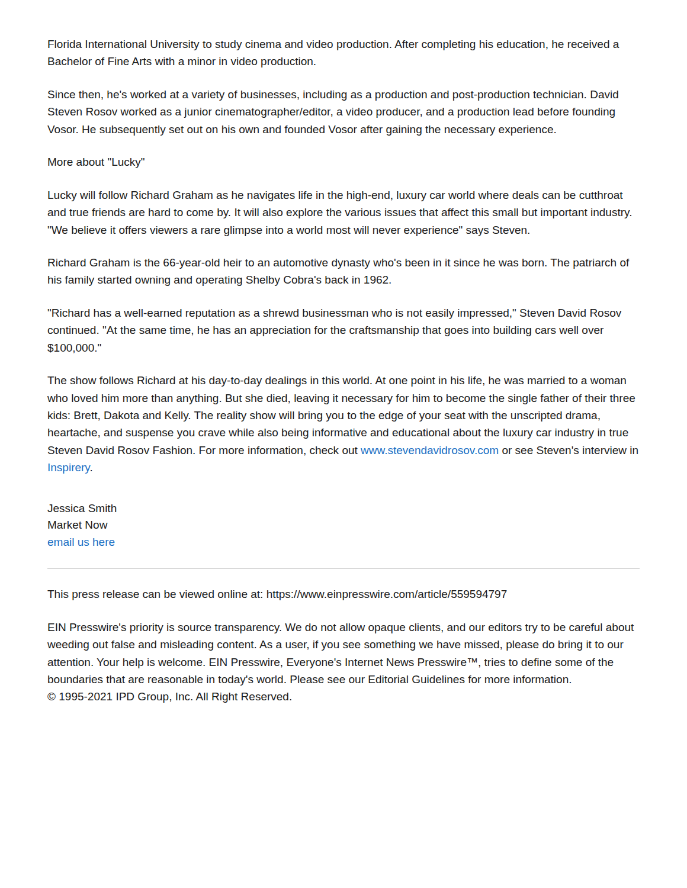Florida International University to study cinema and video production. After completing his education, he received a Bachelor of Fine Arts with a minor in video production.
Since then, he's worked at a variety of businesses, including as a production and post-production technician. David Steven Rosov worked as a junior cinematographer/editor, a video producer, and a production lead before founding Vosor. He subsequently set out on his own and founded Vosor after gaining the necessary experience.
More about "Lucky"
Lucky will follow Richard Graham as he navigates life in the high-end, luxury car world where deals can be cutthroat and true friends are hard to come by. It will also explore the various issues that affect this small but important industry. "We believe it offers viewers a rare glimpse into a world most will never experience" says Steven.
Richard Graham is the 66-year-old heir to an automotive dynasty who's been in it since he was born. The patriarch of his family started owning and operating Shelby Cobra's back in 1962.
"Richard has a well-earned reputation as a shrewd businessman who is not easily impressed," Steven David Rosov continued. "At the same time, he has an appreciation for the craftsmanship that goes into building cars well over $100,000."
The show follows Richard at his day-to-day dealings in this world. At one point in his life, he was married to a woman who loved him more than anything. But she died, leaving it necessary for him to become the single father of their three kids: Brett, Dakota and Kelly. The reality show will bring you to the edge of your seat with the unscripted drama, heartache, and suspense you crave while also being informative and educational about the luxury car industry in true Steven David Rosov Fashion. For more information, check out www.stevendavidrosov.com or see Steven's interview in Inspirery.
Jessica Smith
Market Now
email us here
This press release can be viewed online at: https://www.einpresswire.com/article/559594797
EIN Presswire's priority is source transparency. We do not allow opaque clients, and our editors try to be careful about weeding out false and misleading content. As a user, if you see something we have missed, please do bring it to our attention. Your help is welcome. EIN Presswire, Everyone's Internet News Presswire™, tries to define some of the boundaries that are reasonable in today's world. Please see our Editorial Guidelines for more information.
© 1995-2021 IPD Group, Inc. All Right Reserved.